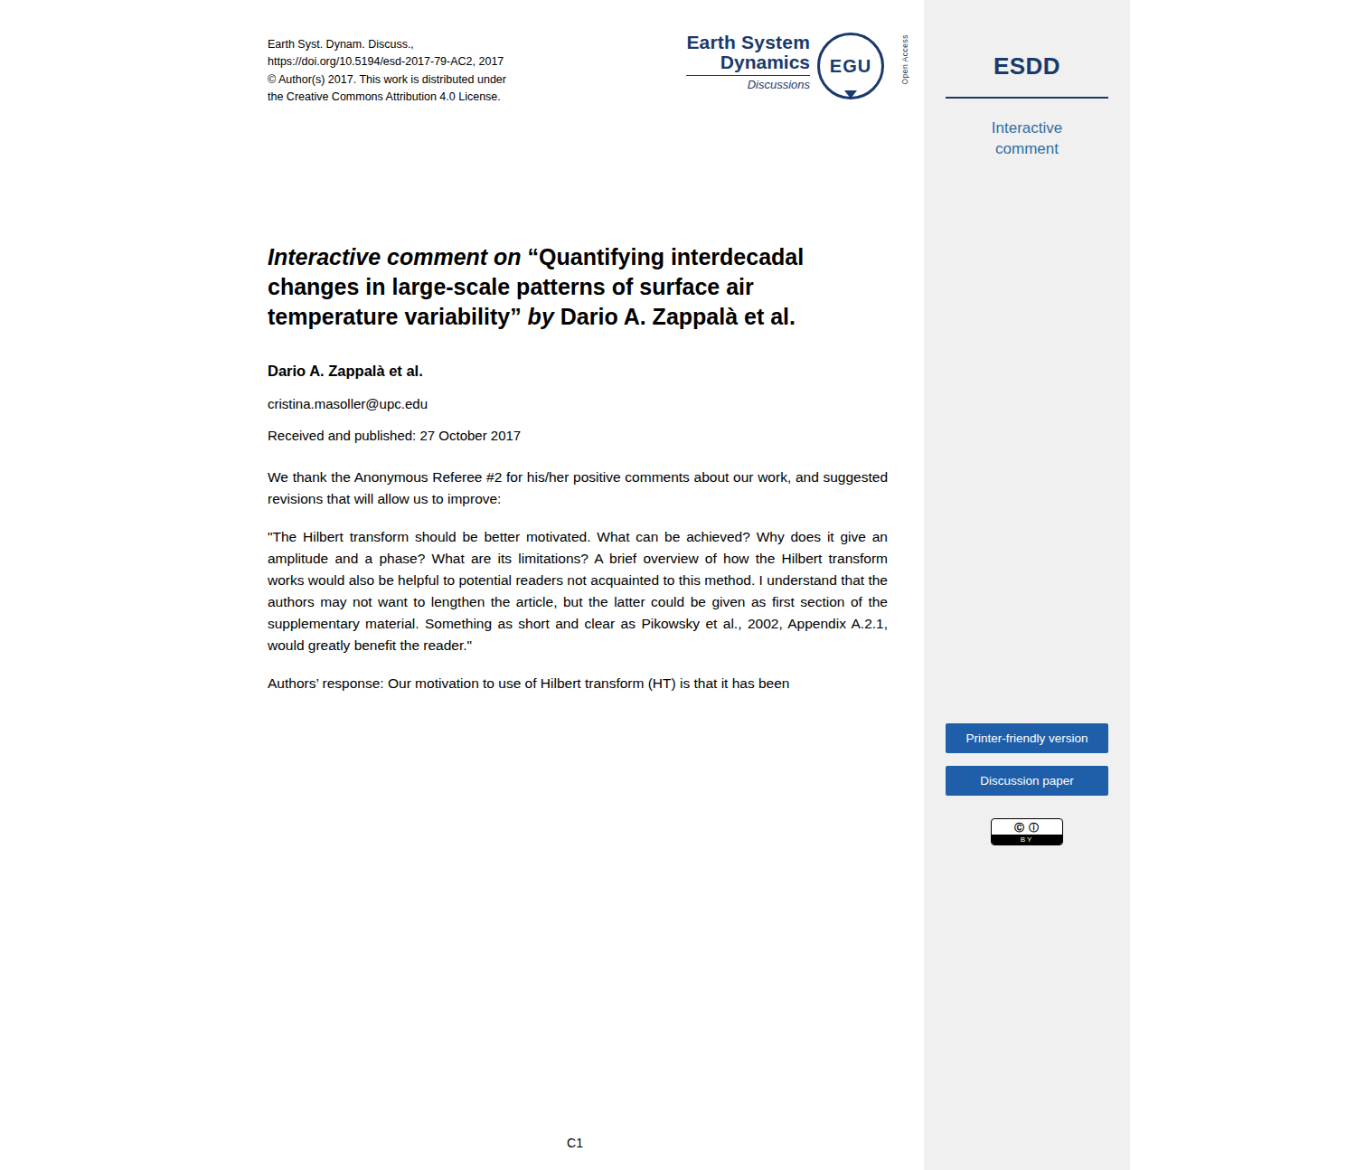ESDD
Interactive
comment
Printer-friendly version Discussion paper
Ⓒ ⓘ
BY
Earth Syst. Dynam. Discuss.,
https://doi.org/10.5194/esd-2017-79-AC2, 2017
© Author(s) 2017. This work is distributed under
the Creative Commons Attribution 4.0 License.
Earth System
Dynamics
Discussions
Open Access
Interactive comment on “Quantifying interdecadal changes in large-scale patterns of surface air temperature variability” by Dario A. Zappalà et al.
Dario A. Zappalà et al.
cristina.masoller@upc.edu
Received and published: 27 October 2017
We thank the Anonymous Referee #2 for his/her positive comments about our work, and suggested revisions that will allow us to improve:
"The Hilbert transform should be better motivated. What can be achieved? Why does it give an amplitude and a phase? What are its limitations? A brief overview of how the Hilbert transform works would also be helpful to potential readers not acquainted to this method. I understand that the authors may not want to lengthen the article, but the latter could be given as first section of the supplementary material. Something as short and clear as Pikowsky et al., 2002, Appendix A.2.1, would greatly benefit the reader."
Authors’ response: Our motivation to use of Hilbert transform (HT) is that it has been
C1